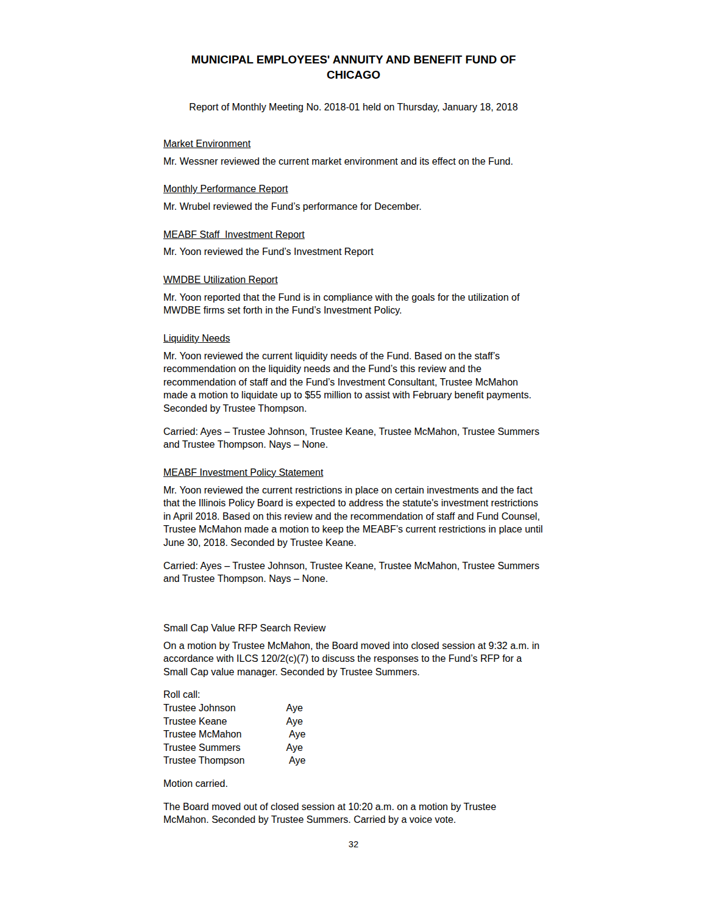MUNICIPAL EMPLOYEES' ANNUITY AND BENEFIT FUND OF CHICAGO
Report of Monthly Meeting No. 2018-01 held on Thursday, January 18, 2018
Market Environment
Mr. Wessner reviewed the current market environment and its effect on the Fund.
Monthly Performance Report
Mr. Wrubel reviewed the Fund’s performance for December.
MEABF Staff Investment Report
Mr. Yoon reviewed the Fund’s Investment Report
WMDBE Utilization Report
Mr. Yoon reported that the Fund is in compliance with the goals for the utilization of MWDBE firms set forth in the Fund’s Investment Policy.
Liquidity Needs
Mr. Yoon reviewed the current liquidity needs of the Fund. Based on the staff’s recommendation on the liquidity needs and the Fund’s this review and the recommendation of staff and the Fund’s Investment Consultant, Trustee McMahon made a motion to liquidate up to $55 million to assist with February benefit payments. Seconded by Trustee Thompson.
Carried: Ayes – Trustee Johnson, Trustee Keane, Trustee McMahon, Trustee Summers and Trustee Thompson. Nays – None.
MEABF Investment Policy Statement
Mr. Yoon reviewed the current restrictions in place on certain investments and the fact that the Illinois Policy Board is expected to address the statute's investment restrictions in April 2018. Based on this review and the recommendation of staff and Fund Counsel, Trustee McMahon made a motion to keep the MEABF’s current restrictions in place until June 30, 2018. Seconded by Trustee Keane.
Carried: Ayes – Trustee Johnson, Trustee Keane, Trustee McMahon, Trustee Summers and Trustee Thompson. Nays – None.
Small Cap Value RFP Search Review
On a motion by Trustee McMahon, the Board moved into closed session at 9:32 a.m. in accordance with ILCS 120/2(c)(7) to discuss the responses to the Fund’s RFP for a Small Cap value manager. Seconded by Trustee Summers.
Roll call: Trustee Johnson Aye Trustee Keane Aye Trustee McMahon Aye Trustee Summers Aye Trustee Thompson Aye
Motion carried.
The Board moved out of closed session at 10:20 a.m. on a motion by Trustee McMahon. Seconded by Trustee Summers. Carried by a voice vote.
32